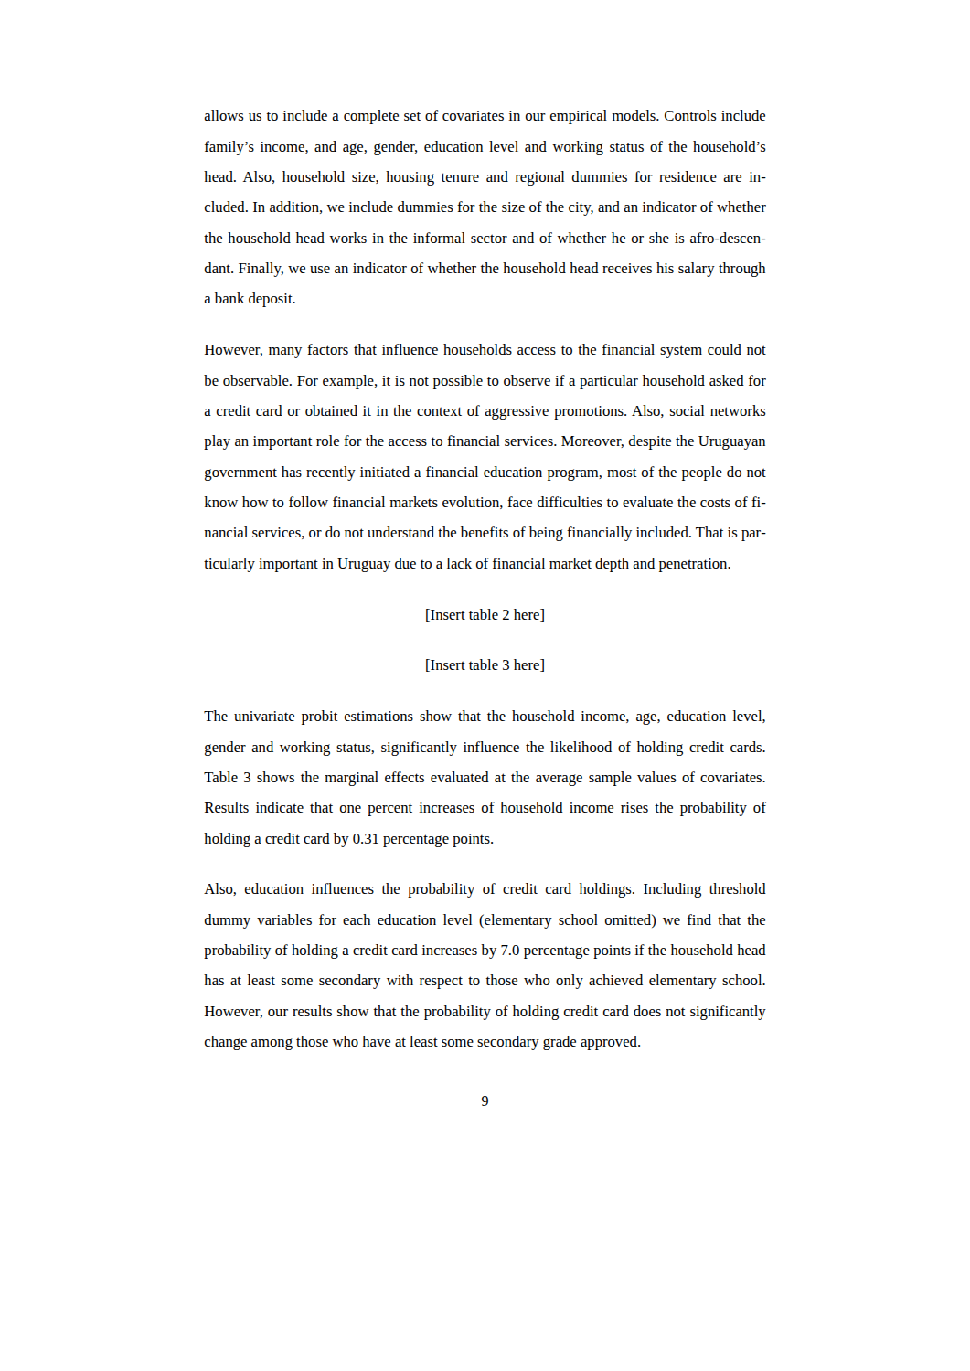allows us to include a complete set of covariates in our empirical models. Controls include family’s income, and age, gender, education level and working status of the household’s head. Also, household size, housing tenure and regional dummies for residence are included. In addition, we include dummies for the size of the city, and an indicator of whether the household head works in the informal sector and of whether he or she is afro-descendant. Finally, we use an indicator of whether the household head receives his salary through a bank deposit.
However, many factors that influence households access to the financial system could not be observable. For example, it is not possible to observe if a particular household asked for a credit card or obtained it in the context of aggressive promotions. Also, social networks play an important role for the access to financial services. Moreover, despite the Uruguayan government has recently initiated a financial education program, most of the people do not know how to follow financial markets evolution, face difficulties to evaluate the costs of financial services, or do not understand the benefits of being financially included. That is particularly important in Uruguay due to a lack of financial market depth and penetration.
[Insert table 2 here]
[Insert table 3 here]
The univariate probit estimations show that the household income, age, education level, gender and working status, significantly influence the likelihood of holding credit cards. Table 3 shows the marginal effects evaluated at the average sample values of covariates. Results indicate that one percent increases of household income rises the probability of holding a credit card by 0.31 percentage points.
Also, education influences the probability of credit card holdings. Including threshold dummy variables for each education level (elementary school omitted) we find that the probability of holding a credit card increases by 7.0 percentage points if the household head has at least some secondary with respect to those who only achieved elementary school. However, our results show that the probability of holding credit card does not significantly change among those who have at least some secondary grade approved.
9